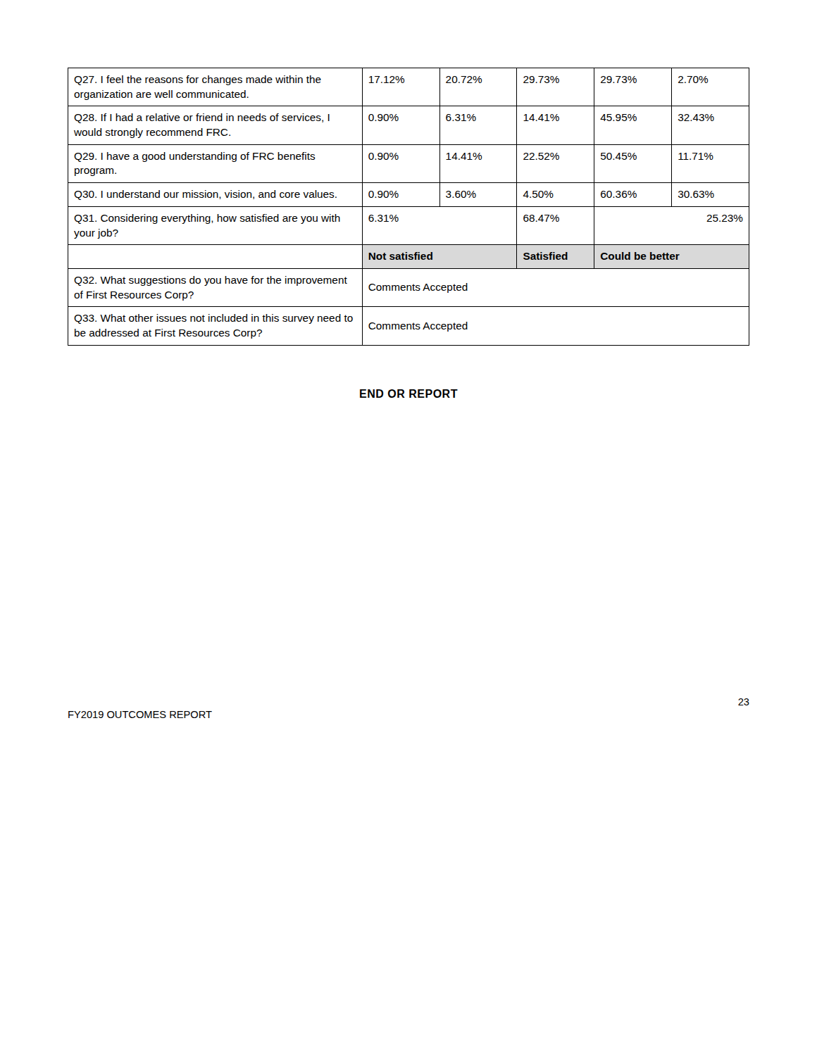| Q27. I feel the reasons for changes made within the organization are well communicated. | 17.12% | 20.72% | 29.73% | 29.73% | 2.70% |
| Q28. If I had a relative or friend in needs of services, I would strongly recommend FRC. | 0.90% | 6.31% | 14.41% | 45.95% | 32.43% |
| Q29. I have a good understanding of FRC benefits program. | 0.90% | 14.41% | 22.52% | 50.45% | 11.71% |
| Q30. I understand our mission, vision, and core values. | 0.90% | 3.60% | 4.50% | 60.36% | 30.63% |
| Q31. Considering everything, how satisfied are you with your job? | 6.31% | 68.47% | 25.23% |
| | Not satisfied | Satisfied | Could be better |
| Q32. What suggestions do you have for the improvement of First Resources Corp? | Comments Accepted |
| Q33. What other issues not included in this survey need to be addressed at First Resources Corp? | Comments Accepted |
END OR REPORT
23
FY2019 OUTCOMES REPORT